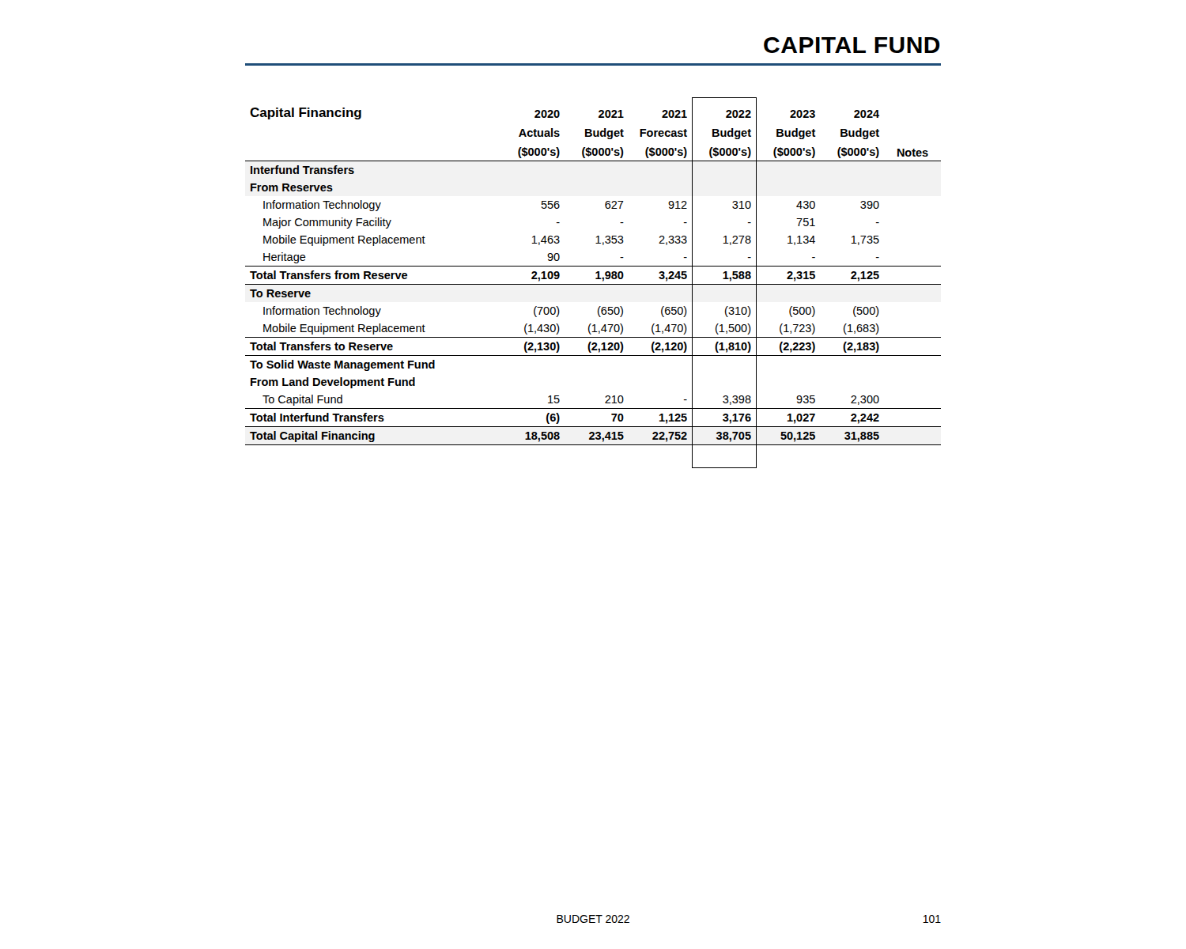CAPITAL FUND
| Capital Financing | 2020 | 2021 | 2021 | 2022 | 2023 | 2024 | |
| | Actuals | Budget | Forecast | Budget | Budget | Budget | |
| | ($000's) | ($000's) | ($000's) | ($000's) | ($000's) | ($000's) | Notes |
| Interfund Transfers | | | | | | | |
| From Reserves | | | | | | | |
| Information Technology | 556 | 627 | 912 | 310 | 430 | 390 | |
| Major Community Facility | - | - | - | - | 751 | - | |
| Mobile Equipment Replacement | 1,463 | 1,353 | 2,333 | 1,278 | 1,134 | 1,735 | |
| Heritage | 90 | - | - | - | - | - | |
| Total Transfers from Reserve | 2,109 | 1,980 | 3,245 | 1,588 | 2,315 | 2,125 | |
| To Reserve | | | | | | | |
| Information Technology | (700) | (650) | (650) | (310) | (500) | (500) | |
| Mobile Equipment Replacement | (1,430) | (1,470) | (1,470) | (1,500) | (1,723) | (1,683) | |
| Total Transfers to Reserve | (2,130) | (2,120) | (2,120) | (1,810) | (2,223) | (2,183) | |
| To Solid Waste Management Fund | | | | | | | |
| From Land Development Fund | | | | | | | |
| To Capital Fund | 15 | 210 | - | 3,398 | 935 | 2,300 | |
| Total Interfund Transfers | (6) | 70 | 1,125 | 3,176 | 1,027 | 2,242 | |
| Total Capital Financing | 18,508 | 23,415 | 22,752 | 38,705 | 50,125 | 31,885 | |
BUDGET 2022
101